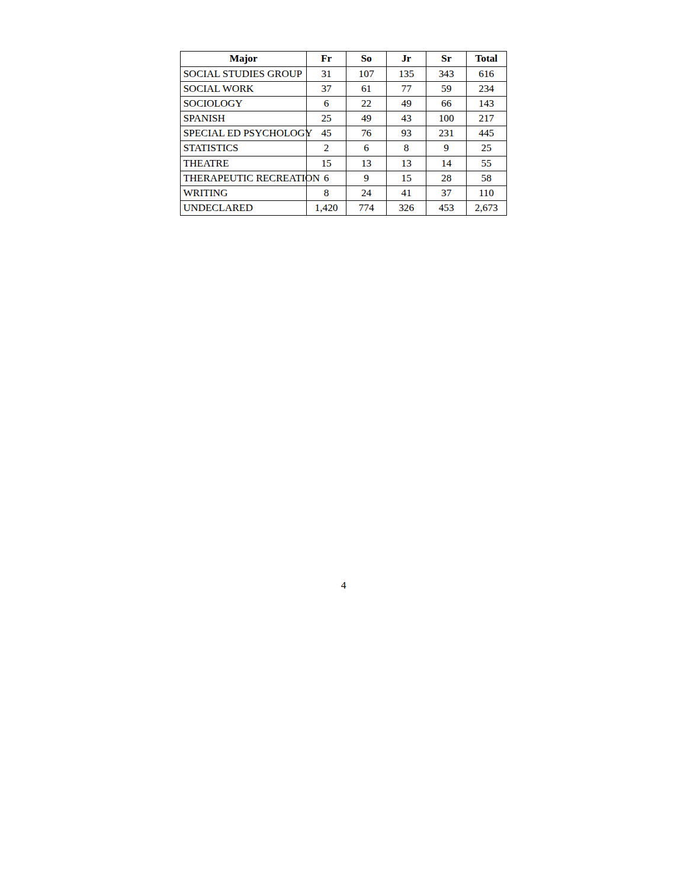| Major | Fr | So | Jr | Sr | Total |
| --- | --- | --- | --- | --- | --- |
| SOCIAL STUDIES GROUP | 31 | 107 | 135 | 343 | 616 |
| SOCIAL WORK | 37 | 61 | 77 | 59 | 234 |
| SOCIOLOGY | 6 | 22 | 49 | 66 | 143 |
| SPANISH | 25 | 49 | 43 | 100 | 217 |
| SPECIAL ED PSYCHOLOGY | 45 | 76 | 93 | 231 | 445 |
| STATISTICS | 2 | 6 | 8 | 9 | 25 |
| THEATRE | 15 | 13 | 13 | 14 | 55 |
| THERAPEUTIC RECREATION | 6 | 9 | 15 | 28 | 58 |
| WRITING | 8 | 24 | 41 | 37 | 110 |
| UNDECLARED | 1,420 | 774 | 326 | 453 | 2,673 |
4